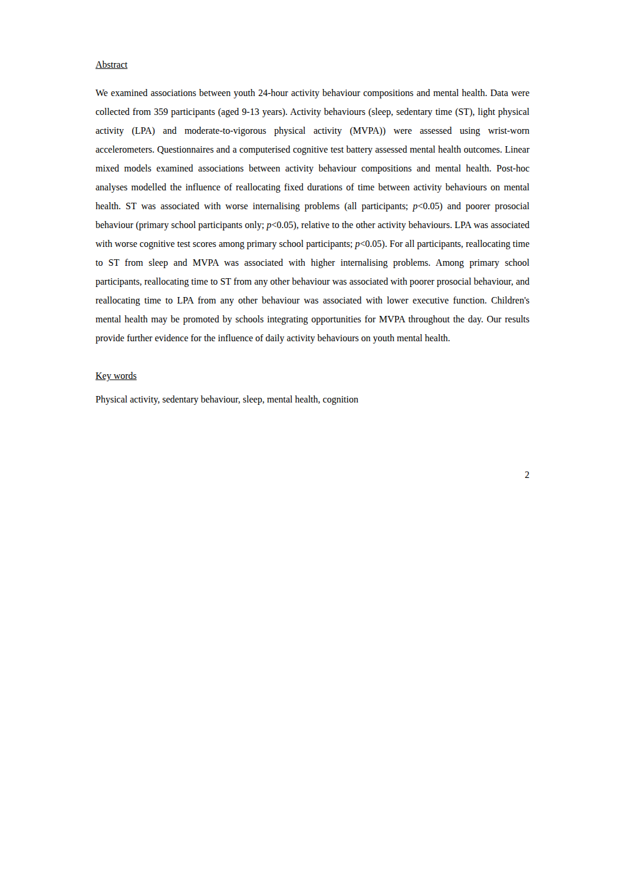Abstract
We examined associations between youth 24-hour activity behaviour compositions and mental health. Data were collected from 359 participants (aged 9-13 years). Activity behaviours (sleep, sedentary time (ST), light physical activity (LPA) and moderate-to-vigorous physical activity (MVPA)) were assessed using wrist-worn accelerometers. Questionnaires and a computerised cognitive test battery assessed mental health outcomes. Linear mixed models examined associations between activity behaviour compositions and mental health. Post-hoc analyses modelled the influence of reallocating fixed durations of time between activity behaviours on mental health. ST was associated with worse internalising problems (all participants; p<0.05) and poorer prosocial behaviour (primary school participants only; p<0.05), relative to the other activity behaviours. LPA was associated with worse cognitive test scores among primary school participants; p<0.05). For all participants, reallocating time to ST from sleep and MVPA was associated with higher internalising problems. Among primary school participants, reallocating time to ST from any other behaviour was associated with poorer prosocial behaviour, and reallocating time to LPA from any other behaviour was associated with lower executive function. Children's mental health may be promoted by schools integrating opportunities for MVPA throughout the day. Our results provide further evidence for the influence of daily activity behaviours on youth mental health.
Key words
Physical activity, sedentary behaviour, sleep, mental health, cognition
2